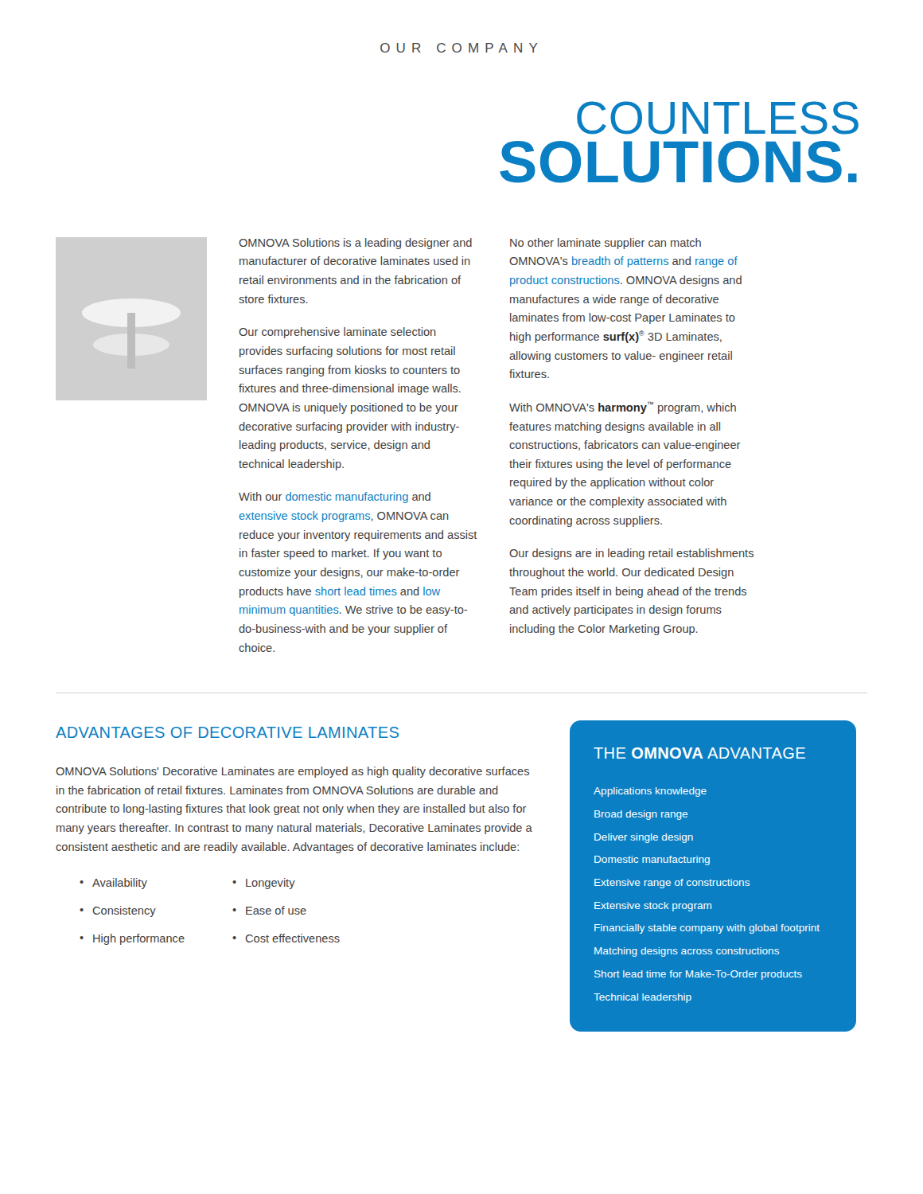Our Company
COUNTLESS SOLUTIONS.
OMNOVA Solutions is a leading designer and manufacturer of decorative laminates used in retail environments and in the fabrication of store fixtures.
Our comprehensive laminate selection provides surfacing solutions for most retail surfaces ranging from kiosks to counters to fixtures and three-dimensional image walls. OMNOVA is uniquely positioned to be your decorative surfacing provider with industry-leading products, service, design and technical leadership.
With our domestic manufacturing and extensive stock programs, OMNOVA can reduce your inventory requirements and assist in faster speed to market. If you want to customize your designs, our make-to-order products have short lead times and low minimum quantities. We strive to be easy-to-do-business-with and be your supplier of choice.
No other laminate supplier can match OMNOVA's breadth of patterns and range of product constructions. OMNOVA designs and manufactures a wide range of decorative laminates from low-cost Paper Laminates to high performance surf(x)® 3D Laminates, allowing customers to value- engineer retail fixtures.
With OMNOVA's harmony™ program, which features matching designs available in all constructions, fabricators can value-engineer their fixtures using the level of performance required by the application without color variance or the complexity associated with coordinating across suppliers.
Our designs are in leading retail establishments throughout the world. Our dedicated Design Team prides itself in being ahead of the trends and actively participates in design forums including the Color Marketing Group.
Advantages of Decorative Laminates
OMNOVA Solutions' Decorative Laminates are employed as high quality decorative surfaces in the fabrication of retail fixtures. Laminates from OMNOVA Solutions are durable and contribute to long-lasting fixtures that look great not only when they are installed but also for many years thereafter. In contrast to many natural materials, Decorative Laminates provide a consistent aesthetic and are readily available. Advantages of decorative laminates include:
Availability
Consistency
High performance
Longevity
Ease of use
Cost effectiveness
The OMNOVA Advantage
Applications knowledge
Broad design range
Deliver single design
Domestic manufacturing
Extensive range of constructions
Extensive stock program
Financially stable company with global footprint
Matching designs across constructions
Short lead time for Make-To-Order products
Technical leadership